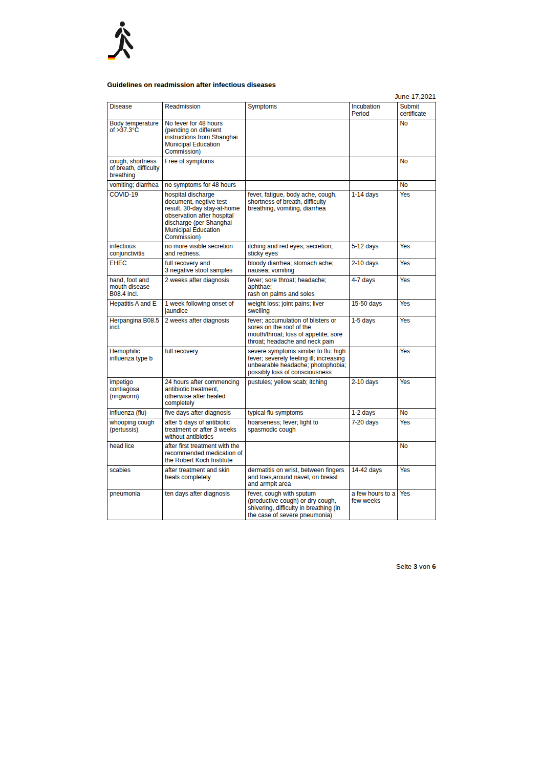Guidelines on readmission after infectious diseases
June 17,2021
| Disease | Readmission | Symptoms | Incubation Period | Submit certificate |
| --- | --- | --- | --- | --- |
| Body temperature of >37.3°C | No fever for 48 hours (pending on different instructions from Shanghai Municipal Education Commission) | | | No |
| cough, shortness of breath, difficulty breathing | Free of symptoms | | | No |
| vomiting; diarrhea | no symptoms for 48 hours | | | No |
| COVID-19 | hospital discharge document, negtive test result, 30-day stay-at-home observation after hospital discharge (per Shanghai Municipal Education Commission) | fever, fatigue, body ache, cough, shortness of breath, difficulty breathing, vomiting, diarrhea | 1-14 days | Yes |
| infectious conjunctivitis | no more visible secretion and redness. | itching and red eyes; secretion; sticky eyes | 5-12 days | Yes |
| EHEC | full recovery and 3 negative stool samples | bloody diarrhea; stomach ache; nausea; vomiting | 2-10 days | Yes |
| hand, foot and mouth disease B08.4 incl. | 2 weeks after diagnosis | fever; sore throat; headache; aphthae; rash on palms and soles | 4-7 days | Yes |
| Hepatitis A and E | 1 week following onset of jaundice | weight loss; joint pains; liver swelling | 15-50 days | Yes |
| Herpangina B08.5 incl. | 2 weeks after diagnosis | fever; accumulation of blisters or sores on the roof of the mouth/throat; loss of appetite; sore throat; headache and neck pain | 1-5 days | Yes |
| Hemophilic influenza type b | full recovery | severe symptoms similar to flu: high fever; severely feeling ill; increasing unbearable headache; photophobia; possibly loss of consciousness | | Yes |
| impetigo contiagosa (ringworm) | 24 hours after commencing antibiotic treatment, otherwise after healed completely | pustules; yellow scab; itching | 2-10 days | Yes |
| influenza (flu) | five days after diagnosis | typical flu symptoms | 1-2 days | No |
| whooping cough (pertussis) | after 5 days of antibiotic treatment or after 3 weeks without antibiotics | hoarseness; fever; light to spasmodic cough | 7-20 days | Yes |
| head lice | after first treatment with the recommended medication of the Robert Koch Institute | | | No |
| scabies | after treatment and skin heals completely | dermatitis on wrist, between fingers and toes,around navel, on breast and armpit area | 14-42 days | Yes |
| pneumonia | ten days after diagnosis | fever, cough with sputum (productive cough) or dry cough, shivering, difficulty in breathing (in the case of severe pneumonia) | a few hours to a few weeks | Yes |
Seite 3 von 6